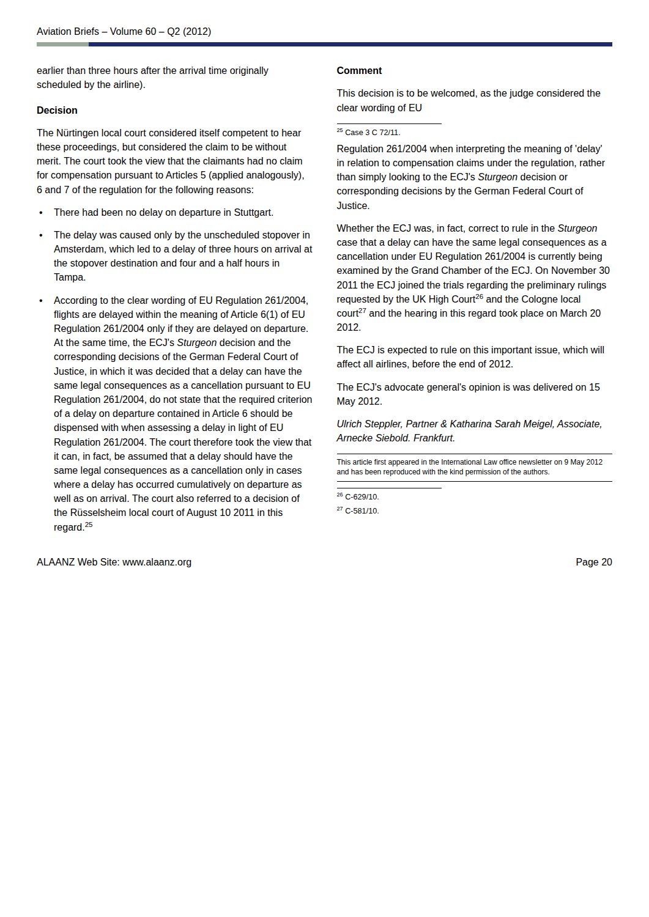Aviation Briefs – Volume 60 – Q2 (2012)
earlier than three hours after the arrival time originally scheduled by the airline).
Decision
The Nürtingen local court considered itself competent to hear these proceedings, but considered the claim to be without merit. The court took the view that the claimants had no claim for compensation pursuant to Articles 5 (applied analogously), 6 and 7 of the regulation for the following reasons:
There had been no delay on departure in Stuttgart.
The delay was caused only by the unscheduled stopover in Amsterdam, which led to a delay of three hours on arrival at the stopover destination and four and a half hours in Tampa.
According to the clear wording of EU Regulation 261/2004, flights are delayed within the meaning of Article 6(1) of EU Regulation 261/2004 only if they are delayed on departure. At the same time, the ECJ's Sturgeon decision and the corresponding decisions of the German Federal Court of Justice, in which it was decided that a delay can have the same legal consequences as a cancellation pursuant to EU Regulation 261/2004, do not state that the required criterion of a delay on departure contained in Article 6 should be dispensed with when assessing a delay in light of EU Regulation 261/2004. The court therefore took the view that it can, in fact, be assumed that a delay should have the same legal consequences as a cancellation only in cases where a delay has occurred cumulatively on departure as well as on arrival. The court also referred to a decision of the Rüsselsheim local court of August 10 2011 in this regard.25
Comment
This decision is to be welcomed, as the judge considered the clear wording of EU
25 Case 3 C 72/11.
Regulation 261/2004 when interpreting the meaning of 'delay' in relation to compensation claims under the regulation, rather than simply looking to the ECJ's Sturgeon decision or corresponding decisions by the German Federal Court of Justice.
Whether the ECJ was, in fact, correct to rule in the Sturgeon case that a delay can have the same legal consequences as a cancellation under EU Regulation 261/2004 is currently being examined by the Grand Chamber of the ECJ. On November 30 2011 the ECJ joined the trials regarding the preliminary rulings requested by the UK High Court26 and the Cologne local court27 and the hearing in this regard took place on March 20 2012.
The ECJ is expected to rule on this important issue, which will affect all airlines, before the end of 2012.
The ECJ's advocate general's opinion is was delivered on 15 May 2012.
Ulrich Steppler, Partner & Katharina Sarah Meigel, Associate, Arnecke Siebold. Frankfurt.
This article first appeared in the International Law office newsletter on 9 May 2012 and has been reproduced with the kind permission of the authors.
26 C-629/10.
27 C-581/10.
ALAANZ Web Site: www.alaanz.org
Page 20